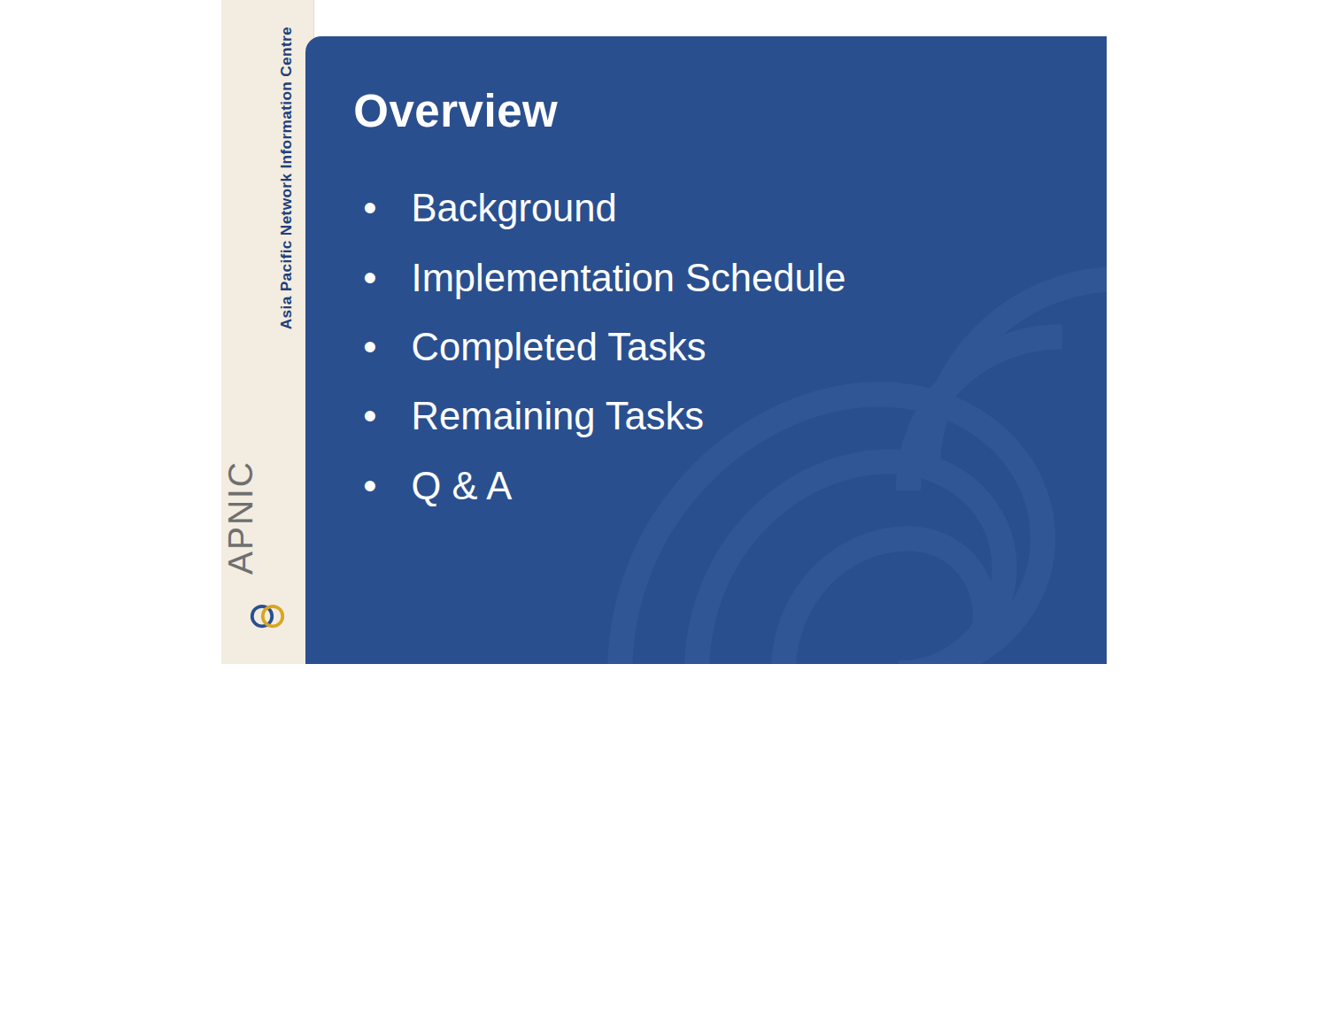Asia Pacific Network Information Centre
APNIC
Overview
Background
Implementation Schedule
Completed Tasks
Remaining Tasks
Q & A